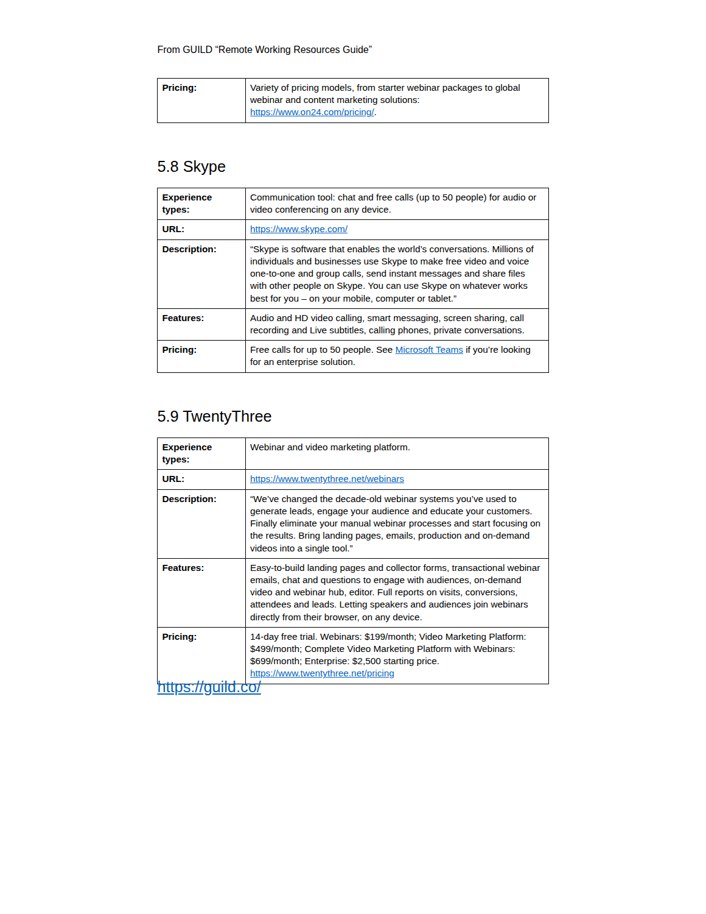From GUILD “Remote Working Resources Guide”
| Pricing: | Variety of pricing models, from starter webinar packages to global webinar and content marketing solutions: https://www.on24.com/pricing/ . |
5.8 Skype
| Experience types: | Communication tool: chat and free calls (up to 50 people) for audio or video conferencing on any device. |
| URL: | https://www.skype.com/ |
| Description: | “Skype is software that enables the world’s conversations. Millions of individuals and businesses use Skype to make free video and voice one-to-one and group calls, send instant messages and share files with other people on Skype. You can use Skype on whatever works best for you – on your mobile, computer or tablet.” |
| Features: | Audio and HD video calling, smart messaging, screen sharing, call recording and Live subtitles, calling phones, private conversations. |
| Pricing: | Free calls for up to 50 people. See Microsoft Teams if you’re looking for an enterprise solution. |
5.9 TwentyThree
| Experience types: | Webinar and video marketing platform. |
| URL: | https://www.twentythree.net/webinars |
| Description: | “We’ve changed the decade-old webinar systems you’ve used to generate leads, engage your audience and educate your customers. Finally eliminate your manual webinar processes and start focusing on the results. Bring landing pages, emails, production and on-demand videos into a single tool.” |
| Features: | Easy-to-build landing pages and collector forms, transactional webinar emails, chat and questions to engage with audiences, on-demand video and webinar hub, editor. Full reports on visits, conversions, attendees and leads. Letting speakers and audiences join webinars directly from their browser, on any device. |
| Pricing: | 14-day free trial. Webinars: $199/month; Video Marketing Platform: $499/month; Complete Video Marketing Platform with Webinars: $699/month; Enterprise: $2,500 starting price. https://www.twentythree.net/pricing |
https://guild.co/